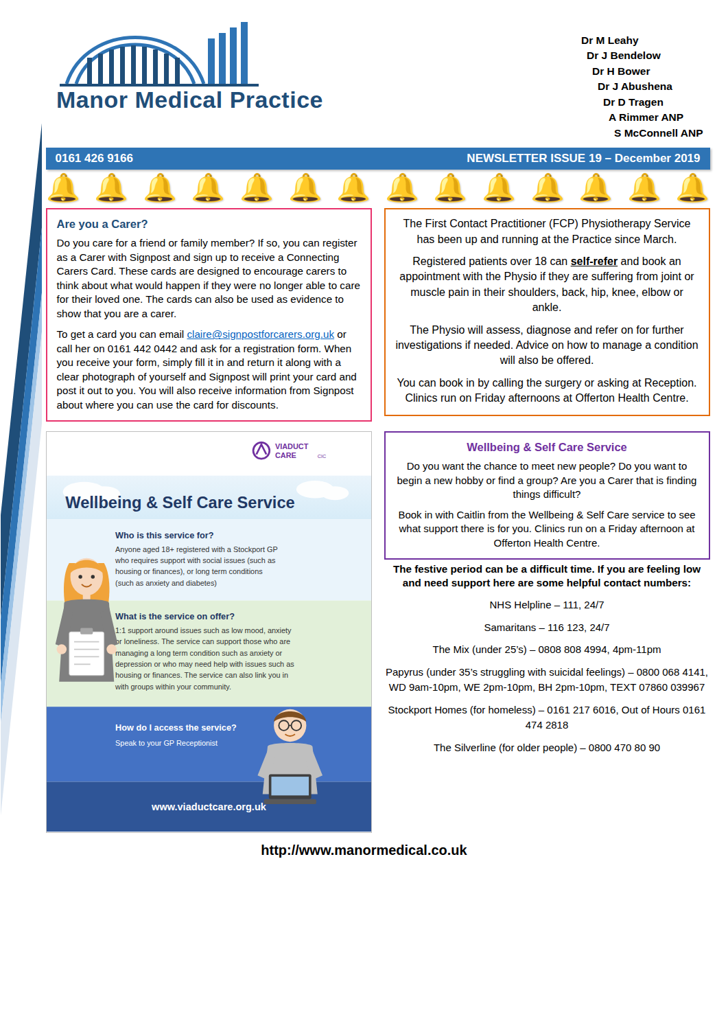Manor Medical Practice
Dr M Leahy
Dr J Bendelow
Dr H Bower
Dr J Abushena
Dr D Tragen
A Rimmer ANP
S McConnell ANP
0161 426 9166 NEWSLETTER ISSUE 19 – December 2019
🔔🔔🔔🔔🔔🔔 🔔🔔🔔🔔🔔🔔 🔔🔔
Are you a Carer?
Do you care for a friend or family member? If so, you can register as a Carer with Signpost and sign up to receive a Connecting Carers Card. These cards are designed to encourage carers to think about what would happen if they were no longer able to care for their loved one. The cards can also be used as evidence to show that you are a carer.
To get a card you can email claire@signpostforcarers.org.uk or call her on 0161 442 0442 and ask for a registration form. When you receive your form, simply fill it in and return it along with a clear photograph of yourself and Signpost will print your card and post it out to you. You will also receive information from Signpost about where you can use the card for discounts.
The First Contact Practitioner (FCP) Physiotherapy Service has been up and running at the Practice since March.
Registered patients over 18 can self-refer and book an appointment with the Physio if they are suffering from joint or muscle pain in their shoulders, back, hip, knee, elbow or ankle.
The Physio will assess, diagnose and refer on for further investigations if needed. Advice on how to manage a condition will also be offered.
You can book in by calling the surgery or asking at Reception. Clinics run on Friday afternoons at Offerton Health Centre.
VIADUCT CARE CIC Wellbeing & Self Care Service Who is this service for? Anyone aged 18+ registered with a Stockport GP who requires support with social issues (such as housing or finances), or long term conditions (such as anxiety and diabetes) What is the service on offer? 1:1 support around issues such as low mood, anxiety or loneliness. The service can support those who are managing a long term condition such as anxiety or depression or who may need help with issues such as housing or finances. The service can also link you in with groups within your community. How do I access the service? Speak to your GP Receptionist www.viaductcare.org.uk
Wellbeing & Self Care Service
Do you want the chance to meet new people? Do you want to begin a new hobby or find a group? Are you a Carer that is finding things difficult?
Book in with Caitlin from the Wellbeing & Self Care service to see what support there is for you. Clinics run on a Friday afternoon at Offerton Health Centre.
The festive period can be a difficult time. If you are feeling low and need support here are some helpful contact numbers:
NHS Helpline – 111, 24/7
Samaritans – 116 123, 24/7
The Mix (under 25’s) – 0808 808 4994, 4pm-11pm
Papyrus (under 35’s struggling with suicidal feelings) – 0800 068 4141, WD 9am-10pm, WE 2pm-10pm, BH 2pm-10pm, TEXT 07860 039967
Stockport Homes (for homeless) – 0161 217 6016, Out of Hours 0161 474 2818
The Silverline (for older people) – 0800 470 80 90
http://www.manormedical.co.uk